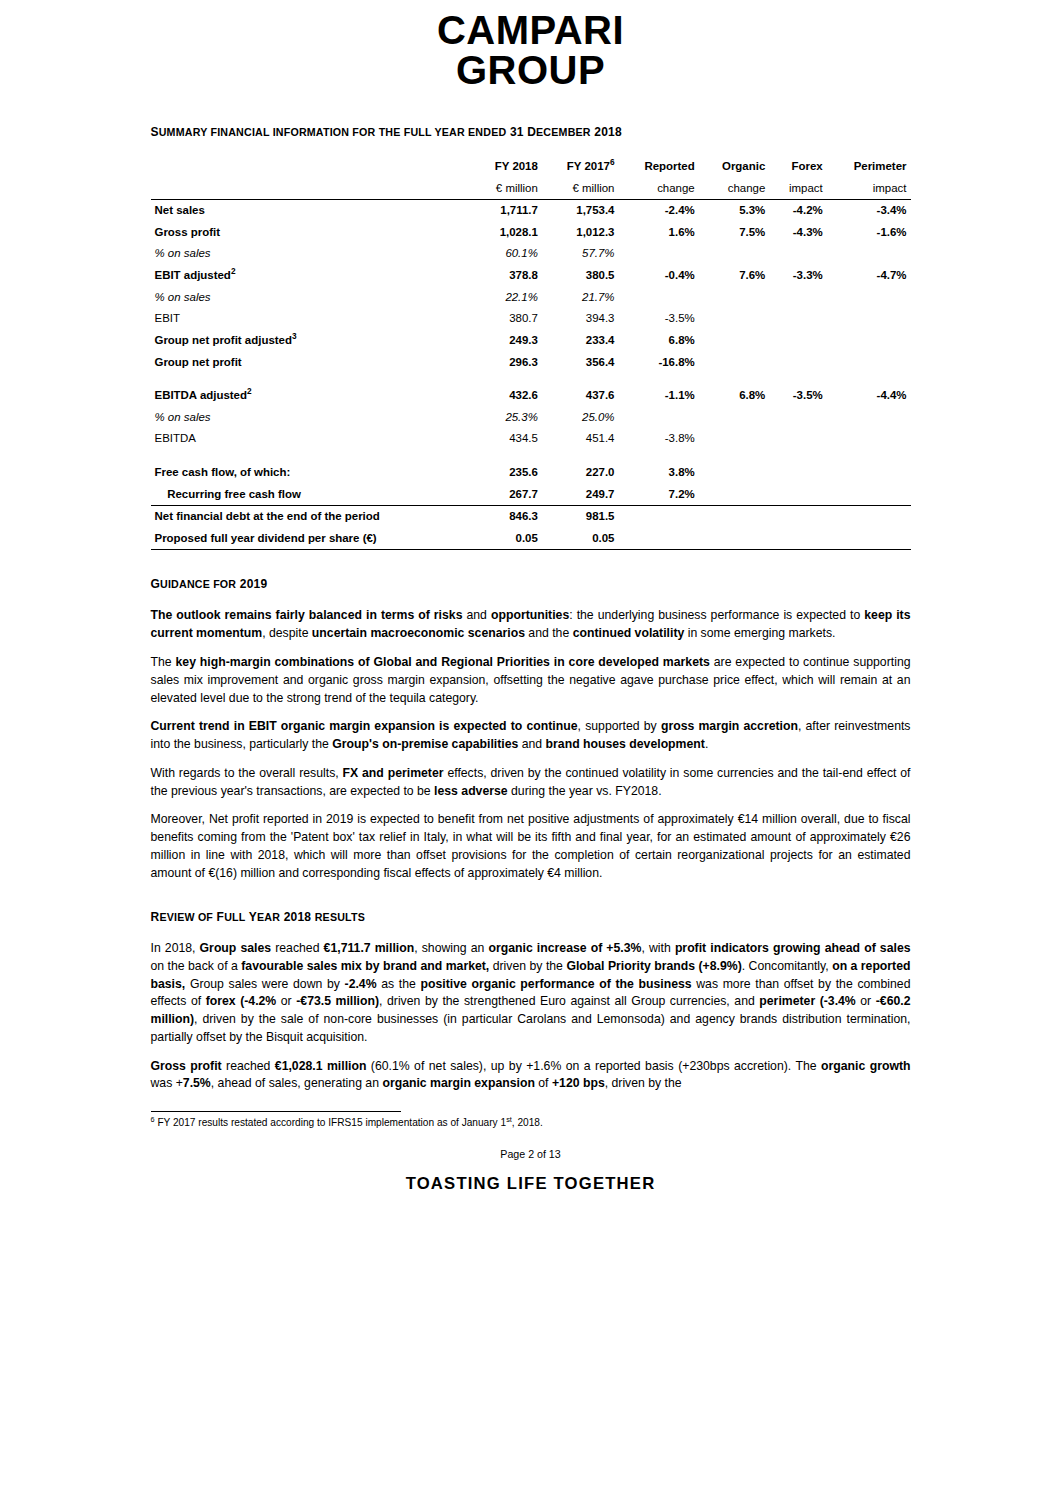CAMPARI
GROUP
SUMMARY FINANCIAL INFORMATION FOR THE FULL YEAR ENDED 31 DECEMBER 2018
| | FY 2018 | FY 2017 6 | Reported | Organic | Forex | Perimeter |
| --- | --- | --- | --- | --- | --- | --- |
| | € million | € million | change | change | impact | impact |
| Net sales | 1,711.7 | 1,753.4 | -2.4% | 5.3% | -4.2% | -3.4% |
| Gross profit | 1,028.1 | 1,012.3 | 1.6% | 7.5% | -4.3% | -1.6% |
| % on sales | 60.1% | 57.7% | | | | |
| EBIT adjusted 2 | 378.8 | 380.5 | -0.4% | 7.6% | -3.3% | -4.7% |
| % on sales | 22.1% | 21.7% | | | | |
| EBIT | 380.7 | 394.3 | -3.5% | | | |
| Group net profit adjusted 3 | 249.3 | 233.4 | 6.8% | | | |
| Group net profit | 296.3 | 356.4 | -16.8% | | | |
| EBITDA adjusted 2 | 432.6 | 437.6 | -1.1% | 6.8% | -3.5% | -4.4% |
| % on sales | 25.3% | 25.0% | | | | |
| EBITDA | 434.5 | 451.4 | -3.8% | | | |
| Free cash flow, of which: | 235.6 | 227.0 | 3.8% | | | |
| Recurring free cash flow | 267.7 | 249.7 | 7.2% | | | |
| Net financial debt at the end of the period | 846.3 | 981.5 | | | | |
| Proposed full year dividend per share (€) | 0.05 | 0.05 | | | | |
GUIDANCE FOR 2019
The outlook remains fairly balanced in terms of risks and opportunities: the underlying business performance is expected to keep its current momentum, despite uncertain macroeconomic scenarios and the continued volatility in some emerging markets.
The key high-margin combinations of Global and Regional Priorities in core developed markets are expected to continue supporting sales mix improvement and organic gross margin expansion, offsetting the negative agave purchase price effect, which will remain at an elevated level due to the strong trend of the tequila category.
Current trend in EBIT organic margin expansion is expected to continue, supported by gross margin accretion, after reinvestments into the business, particularly the Group's on-premise capabilities and brand houses development.
With regards to the overall results, FX and perimeter effects, driven by the continued volatility in some currencies and the tail-end effect of the previous year's transactions, are expected to be less adverse during the year vs. FY2018.
Moreover, Net profit reported in 2019 is expected to benefit from net positive adjustments of approximately €14 million overall, due to fiscal benefits coming from the 'Patent box' tax relief in Italy, in what will be its fifth and final year, for an estimated amount of approximately €26 million in line with 2018, which will more than offset provisions for the completion of certain reorganizational projects for an estimated amount of €(16) million and corresponding fiscal effects of approximately €4 million.
REVIEW OF FULL YEAR 2018 RESULTS
In 2018, Group sales reached €1,711.7 million, showing an organic increase of +5.3%, with profit indicators growing ahead of sales on the back of a favourable sales mix by brand and market, driven by the Global Priority brands (+8.9%). Concomitantly, on a reported basis, Group sales were down by -2.4% as the positive organic performance of the business was more than offset by the combined effects of forex (-4.2% or -€73.5 million), driven by the strengthened Euro against all Group currencies, and perimeter (-3.4% or -€60.2 million), driven by the sale of non-core businesses (in particular Carolans and Lemonsoda) and agency brands distribution termination, partially offset by the Bisquit acquisition.
Gross profit reached €1,028.1 million (60.1% of net sales), up by +1.6% on a reported basis (+230bps accretion). The organic growth was +7.5%, ahead of sales, generating an organic margin expansion of +120 bps, driven by the
6 FY 2017 results restated according to IFRS15 implementation as of January 1st, 2018.
Page 2 of 13
TOASTING LIFE TOGETHER